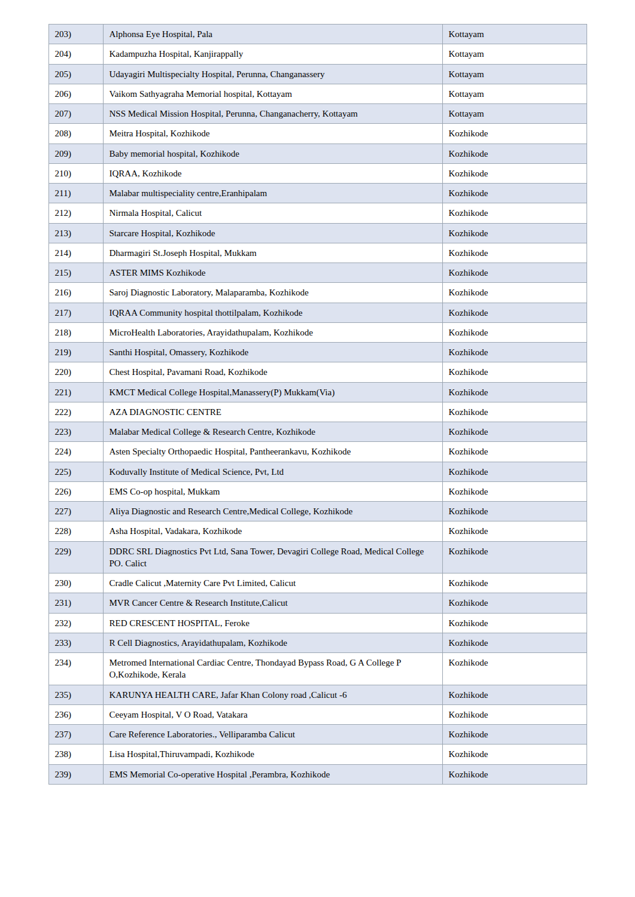| 203) | Alphonsa Eye Hospital, Pala | Kottayam |
| 204) | Kadampuzha Hospital, Kanjirappally | Kottayam |
| 205) | Udayagiri Multispecialty Hospital, Perunna, Changanassery | Kottayam |
| 206) | Vaikom Sathyagraha Memorial hospital, Kottayam | Kottayam |
| 207) | NSS Medical Mission Hospital, Perunna, Changanacherry, Kottayam | Kottayam |
| 208) | Meitra Hospital, Kozhikode | Kozhikode |
| 209) | Baby memorial hospital, Kozhikode | Kozhikode |
| 210) | IQRAA, Kozhikode | Kozhikode |
| 211) | Malabar multispeciality centre,Eranhipalam | Kozhikode |
| 212) | Nirmala Hospital, Calicut | Kozhikode |
| 213) | Starcare Hospital, Kozhikode | Kozhikode |
| 214) | Dharmagiri St.Joseph Hospital, Mukkam | Kozhikode |
| 215) | ASTER MIMS Kozhikode | Kozhikode |
| 216) | Saroj Diagnostic Laboratory, Malaparamba, Kozhikode | Kozhikode |
| 217) | IQRAA Community hospital thottilpalam, Kozhikode | Kozhikode |
| 218) | MicroHealth Laboratories, Arayidathupalam, Kozhikode | Kozhikode |
| 219) | Santhi Hospital, Omassery, Kozhikode | Kozhikode |
| 220) | Chest Hospital, Pavamani Road, Kozhikode | Kozhikode |
| 221) | KMCT Medical College Hospital,Manassery(P) Mukkam(Via) | Kozhikode |
| 222) | AZA DIAGNOSTIC CENTRE | Kozhikode |
| 223) | Malabar Medical College & Research Centre, Kozhikode | Kozhikode |
| 224) | Asten Specialty Orthopaedic Hospital, Pantheerankavu, Kozhikode | Kozhikode |
| 225) | Koduvally Institute of Medical Science, Pvt, Ltd | Kozhikode |
| 226) | EMS Co-op hospital, Mukkam | Kozhikode |
| 227) | Aliya Diagnostic and Research Centre,Medical College, Kozhikode | Kozhikode |
| 228) | Asha Hospital, Vadakara, Kozhikode | Kozhikode |
| 229) | DDRC SRL Diagnostics Pvt Ltd, Sana Tower, Devagiri College Road, Medical College PO. Calict | Kozhikode |
| 230) | Cradle Calicut ,Maternity Care Pvt Limited, Calicut | Kozhikode |
| 231) | MVR Cancer Centre & Research Institute,Calicut | Kozhikode |
| 232) | RED CRESCENT HOSPITAL, Feroke | Kozhikode |
| 233) | R Cell Diagnostics, Arayidathupalam, Kozhikode | Kozhikode |
| 234) | Metromed International Cardiac Centre, Thondayad Bypass Road, G A College P O,Kozhikode, Kerala | Kozhikode |
| 235) | KARUNYA HEALTH CARE, Jafar Khan Colony road ,Calicut -6 | Kozhikode |
| 236) | Ceeyam Hospital, V O Road, Vatakara | Kozhikode |
| 237) | Care Reference Laboratories., Velliparamba Calicut | Kozhikode |
| 238) | Lisa Hospital,Thiruvampadi, Kozhikode | Kozhikode |
| 239) | EMS Memorial Co-operative Hospital ,Perambra, Kozhikode | Kozhikode |